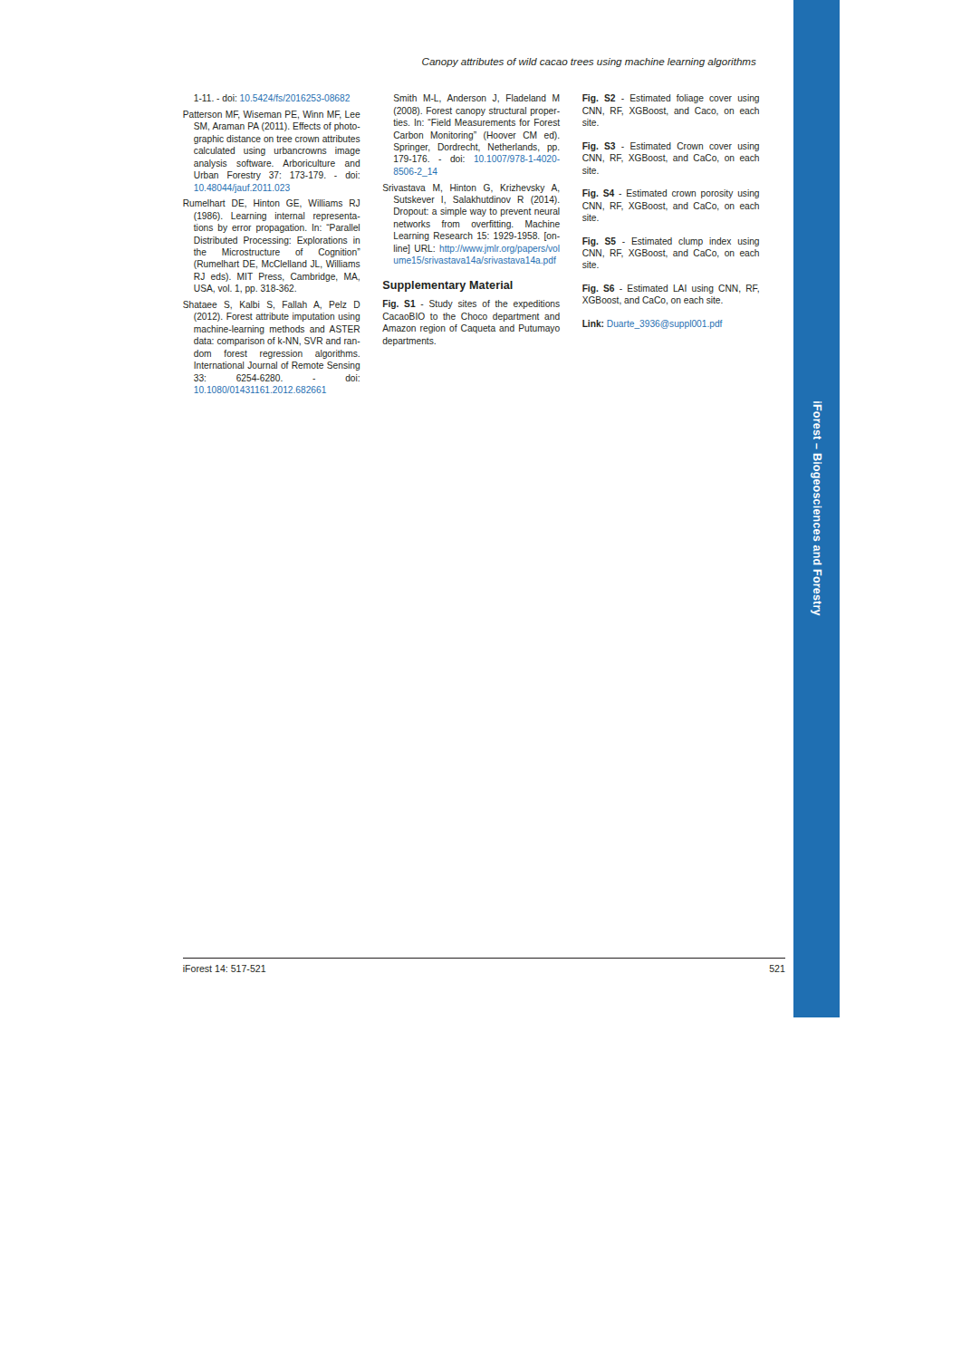iForest – Biogeosciences and Forestry
Canopy attributes of wild cacao trees using machine learning algorithms
1-11. - doi: 10.5424/fs/2016253-08682
Patterson MF, Wiseman PE, Winn MF, Lee SM, Araman PA (2011). Effects of photographic distance on tree crown attributes calculated using urbancrowns image analysis software. Arboriculture and Urban Forestry 37: 173-179. - doi: 10.48044/jauf.2011.023
Rumelhart DE, Hinton GE, Williams RJ (1986). Learning internal representations by error propagation. In: “Parallel Distributed Processing: Explorations in the Microstructure of Cognition” (Rumelhart DE, McClelland JL, Williams RJ eds). MIT Press, Cambridge, MA, USA, vol. 1, pp. 318-362.
Shataee S, Kalbi S, Fallah A, Pelz D (2012). Forest attribute imputation using machine-learning methods and ASTER data: comparison of k-NN, SVR and random forest regression algorithms. International Journal of Remote Sensing 33: 6254-6280. - doi: 10.1080/01431161.2012.682661
Smith M-L, Anderson J, Fladeland M (2008). Forest canopy structural properties. In: “Field Measurements for Forest Carbon Monitoring” (Hoover CM ed). Springer, Dordrecht, Netherlands, pp. 179-176. - doi: 10.1007/978-1-4020-8506-2_14
Srivastava M, Hinton G, Krizhevsky A, Sutskever I, Salakhutdinov R (2014). Dropout: a simple way to prevent neural networks from overfitting. Machine Learning Research 15: 1929-1958. [online] URL: http://www.jmlr.org/papers/volume15/srivastava14a/srivastava14a.pdf
Supplementary Material
Fig. S1 - Study sites of the expeditions CacaoBIO to the Choco department and Amazon region of Caqueta and Putumayo departments.
Fig. S2 - Estimated foliage cover using CNN, RF, XGBoost, and Caco, on each site.
Fig. S3 - Estimated Crown cover using CNN, RF, XGBoost, and CaCo, on each site.
Fig. S4 - Estimated crown porosity using CNN, RF, XGBoost, and CaCo, on each site.
Fig. S5 - Estimated clump index using CNN, RF, XGBoost, and CaCo, on each site.
Fig. S6 - Estimated LAI using CNN, RF, XGBoost, and CaCo, on each site.
Link: Duarte_3936@suppl001.pdf
iForest 14: 517-521
521